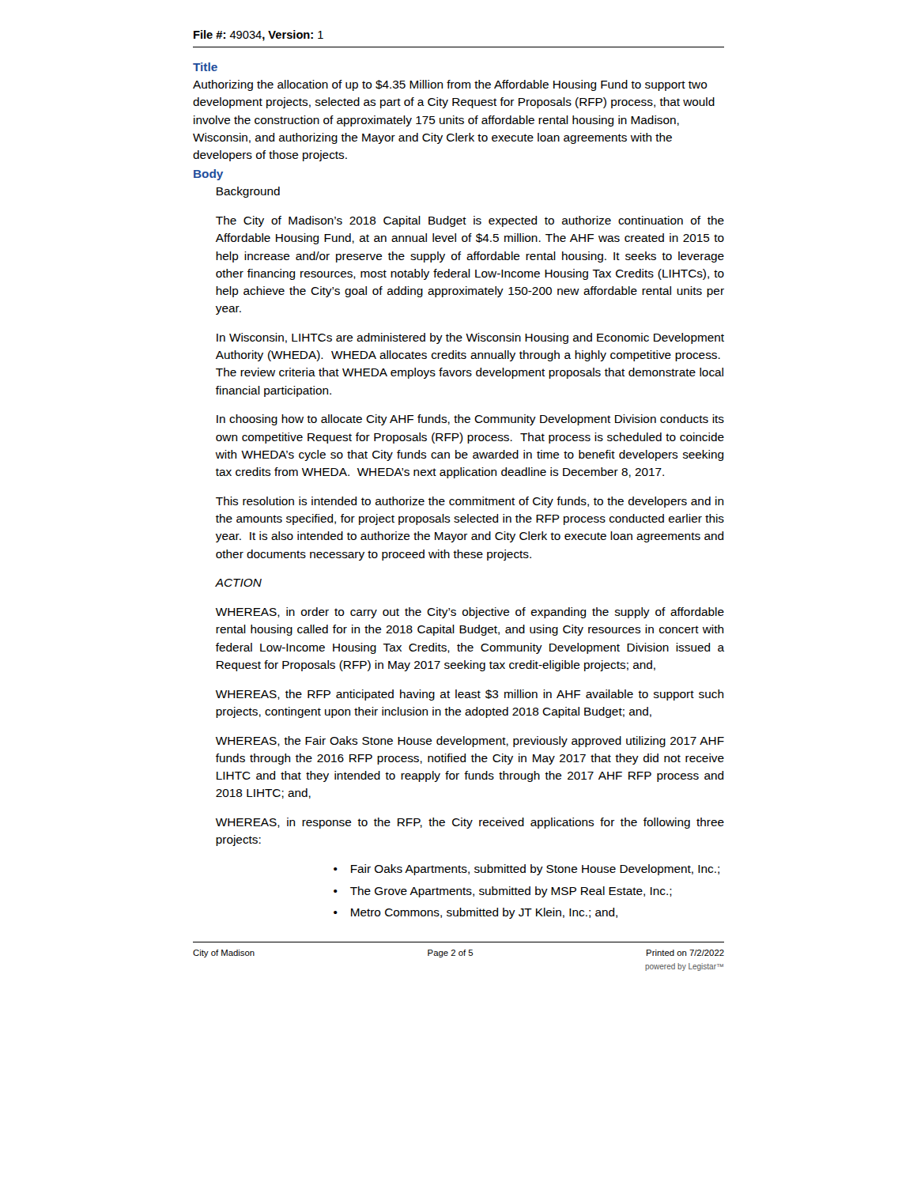File #: 49034, Version: 1
Title
Authorizing the allocation of up to $4.35 Million from the Affordable Housing Fund to support two development projects, selected as part of a City Request for Proposals (RFP) process, that would involve the construction of approximately 175 units of affordable rental housing in Madison, Wisconsin, and authorizing the Mayor and City Clerk to execute loan agreements with the developers of those projects.
Body
Background
The City of Madison’s 2018 Capital Budget is expected to authorize continuation of the Affordable Housing Fund, at an annual level of $4.5 million. The AHF was created in 2015 to help increase and/or preserve the supply of affordable rental housing. It seeks to leverage other financing resources, most notably federal Low-Income Housing Tax Credits (LIHTCs), to help achieve the City’s goal of adding approximately 150-200 new affordable rental units per year.
In Wisconsin, LIHTCs are administered by the Wisconsin Housing and Economic Development Authority (WHEDA). WHEDA allocates credits annually through a highly competitive process. The review criteria that WHEDA employs favors development proposals that demonstrate local financial participation.
In choosing how to allocate City AHF funds, the Community Development Division conducts its own competitive Request for Proposals (RFP) process. That process is scheduled to coincide with WHEDA’s cycle so that City funds can be awarded in time to benefit developers seeking tax credits from WHEDA. WHEDA’s next application deadline is December 8, 2017.
This resolution is intended to authorize the commitment of City funds, to the developers and in the amounts specified, for project proposals selected in the RFP process conducted earlier this year. It is also intended to authorize the Mayor and City Clerk to execute loan agreements and other documents necessary to proceed with these projects.
ACTION
WHEREAS, in order to carry out the City’s objective of expanding the supply of affordable rental housing called for in the 2018 Capital Budget, and using City resources in concert with federal Low-Income Housing Tax Credits, the Community Development Division issued a Request for Proposals (RFP) in May 2017 seeking tax credit-eligible projects; and,
WHEREAS, the RFP anticipated having at least $3 million in AHF available to support such projects, contingent upon their inclusion in the adopted 2018 Capital Budget; and,
WHEREAS, the Fair Oaks Stone House development, previously approved utilizing 2017 AHF funds through the 2016 RFP process, notified the City in May 2017 that they did not receive LIHTC and that they intended to reapply for funds through the 2017 AHF RFP process and 2018 LIHTC; and,
WHEREAS, in response to the RFP, the City received applications for the following three projects:
Fair Oaks Apartments, submitted by Stone House Development, Inc.;
The Grove Apartments, submitted by MSP Real Estate, Inc.;
Metro Commons, submitted by JT Klein, Inc.; and,
City of Madison
Page 2 of 5
Printed on 7/2/2022
powered by Legistar™